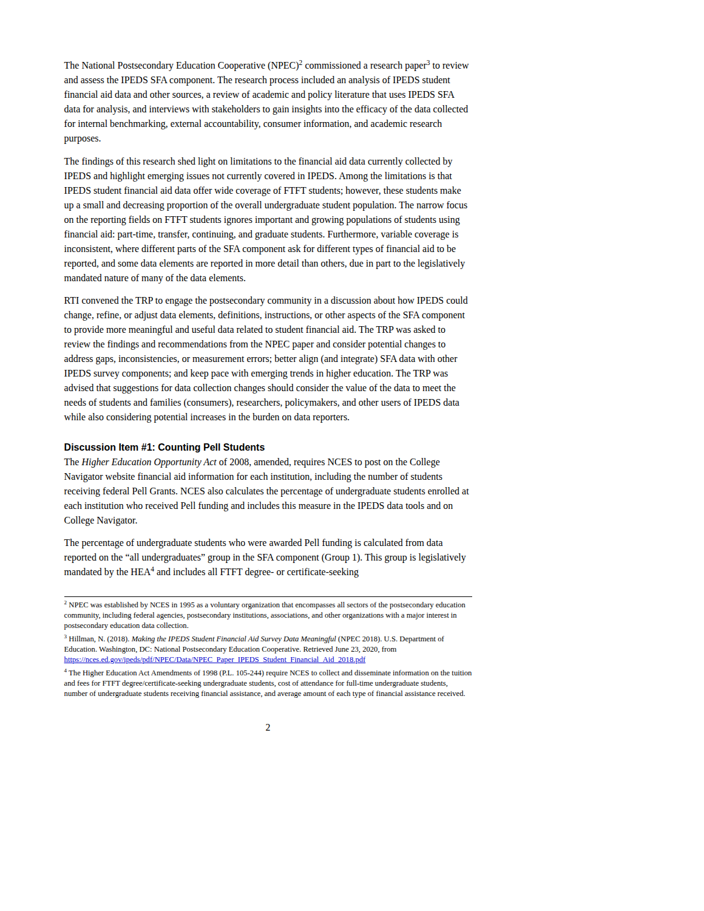The National Postsecondary Education Cooperative (NPEC)2 commissioned a research paper3 to review and assess the IPEDS SFA component. The research process included an analysis of IPEDS student financial aid data and other sources, a review of academic and policy literature that uses IPEDS SFA data for analysis, and interviews with stakeholders to gain insights into the efficacy of the data collected for internal benchmarking, external accountability, consumer information, and academic research purposes.
The findings of this research shed light on limitations to the financial aid data currently collected by IPEDS and highlight emerging issues not currently covered in IPEDS. Among the limitations is that IPEDS student financial aid data offer wide coverage of FTFT students; however, these students make up a small and decreasing proportion of the overall undergraduate student population. The narrow focus on the reporting fields on FTFT students ignores important and growing populations of students using financial aid: part-time, transfer, continuing, and graduate students. Furthermore, variable coverage is inconsistent, where different parts of the SFA component ask for different types of financial aid to be reported, and some data elements are reported in more detail than others, due in part to the legislatively mandated nature of many of the data elements.
RTI convened the TRP to engage the postsecondary community in a discussion about how IPEDS could change, refine, or adjust data elements, definitions, instructions, or other aspects of the SFA component to provide more meaningful and useful data related to student financial aid. The TRP was asked to review the findings and recommendations from the NPEC paper and consider potential changes to address gaps, inconsistencies, or measurement errors; better align (and integrate) SFA data with other IPEDS survey components; and keep pace with emerging trends in higher education. The TRP was advised that suggestions for data collection changes should consider the value of the data to meet the needs of students and families (consumers), researchers, policymakers, and other users of IPEDS data while also considering potential increases in the burden on data reporters.
Discussion Item #1: Counting Pell Students
The Higher Education Opportunity Act of 2008, amended, requires NCES to post on the College Navigator website financial aid information for each institution, including the number of students receiving federal Pell Grants. NCES also calculates the percentage of undergraduate students enrolled at each institution who received Pell funding and includes this measure in the IPEDS data tools and on College Navigator.
The percentage of undergraduate students who were awarded Pell funding is calculated from data reported on the “all undergraduates” group in the SFA component (Group 1). This group is legislatively mandated by the HEA4 and includes all FTFT degree- or certificate-seeking
2 NPEC was established by NCES in 1995 as a voluntary organization that encompasses all sectors of the postsecondary education community, including federal agencies, postsecondary institutions, associations, and other organizations with a major interest in postsecondary education data collection.
3 Hillman, N. (2018). Making the IPEDS Student Financial Aid Survey Data Meaningful (NPEC 2018). U.S. Department of Education. Washington, DC: National Postsecondary Education Cooperative. Retrieved June 23, 2020, from https://nces.ed.gov/ipeds/pdf/NPEC/Data/NPEC_Paper_IPEDS_Student_Financial_Aid_2018.pdf
4 The Higher Education Act Amendments of 1998 (P.L. 105-244) require NCES to collect and disseminate information on the tuition and fees for FTFT degree/certificate-seeking undergraduate students, cost of attendance for full-time undergraduate students, number of undergraduate students receiving financial assistance, and average amount of each type of financial assistance received.
2